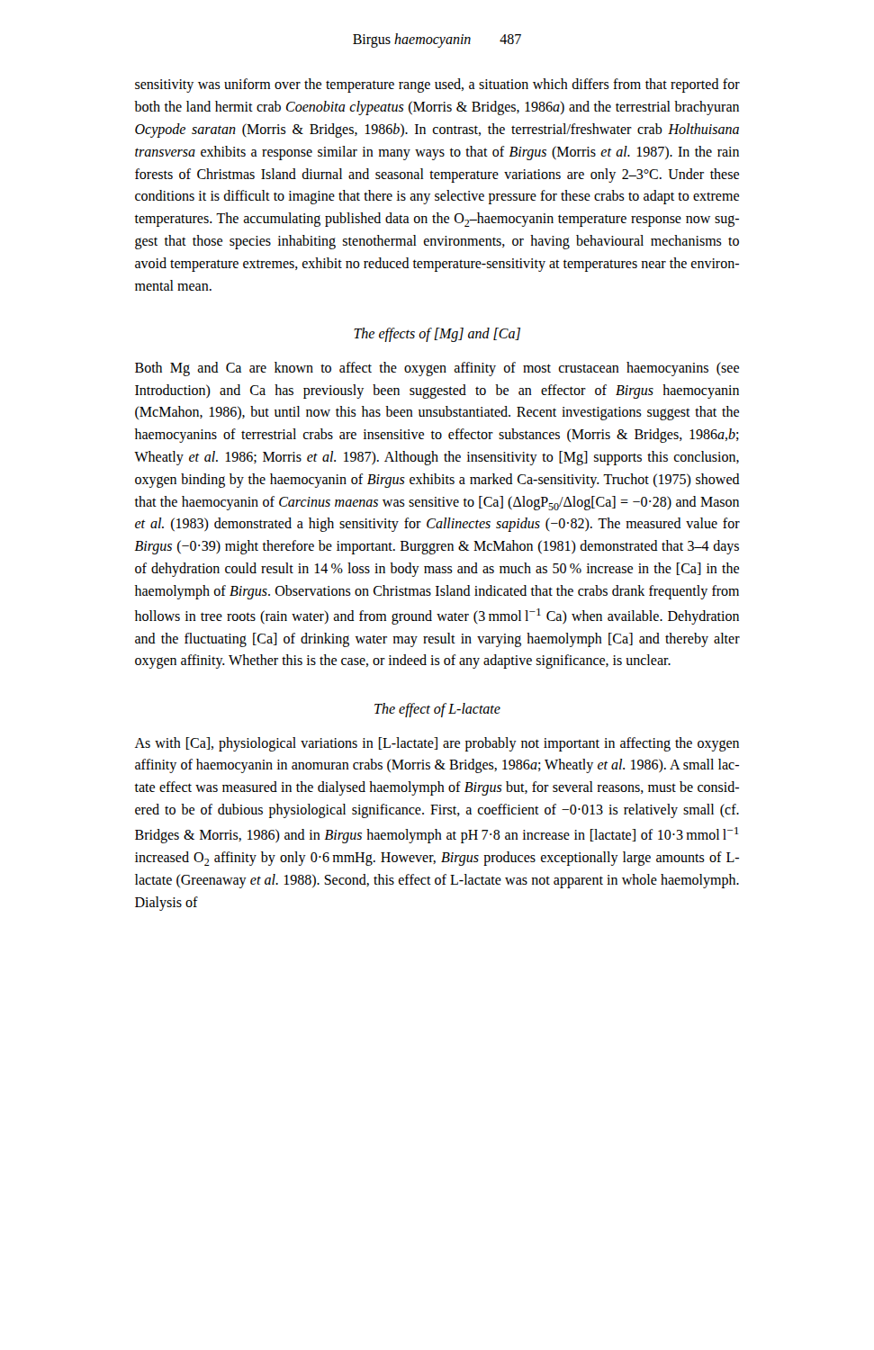Birgus haemocyanin 487
sensitivity was uniform over the temperature range used, a situation which differs from that reported for both the land hermit crab Coenobita clypeatus (Morris & Bridges, 1986a) and the terrestrial brachyuran Ocypode saratan (Morris & Bridges, 1986b). In contrast, the terrestrial/freshwater crab Holthuisana transversa exhibits a response similar in many ways to that of Birgus (Morris et al. 1987). In the rain forests of Christmas Island diurnal and seasonal temperature variations are only 2–3°C. Under these conditions it is difficult to imagine that there is any selective pressure for these crabs to adapt to extreme temperatures. The accumulating published data on the O2–haemocyanin temperature response now suggest that those species inhabiting stenothermal environments, or having behavioural mechanisms to avoid temperature extremes, exhibit no reduced temperature-sensitivity at temperatures near the environmental mean.
The effects of [Mg] and [Ca]
Both Mg and Ca are known to affect the oxygen affinity of most crustacean haemocyanins (see Introduction) and Ca has previously been suggested to be an effector of Birgus haemocyanin (McMahon, 1986), but until now this has been unsubstantiated. Recent investigations suggest that the haemocyanins of terrestrial crabs are insensitive to effector substances (Morris & Bridges, 1986a,b; Wheatly et al. 1986; Morris et al. 1987). Although the insensitivity to [Mg] supports this conclusion, oxygen binding by the haemocyanin of Birgus exhibits a marked Ca-sensitivity. Truchot (1975) showed that the haemocyanin of Carcinus maenas was sensitive to [Ca] (ΔlogP50/Δlog[Ca] = −0·28) and Mason et al. (1983) demonstrated a high sensitivity for Callinectes sapidus (−0·82). The measured value for Birgus (−0·39) might therefore be important. Burggren & McMahon (1981) demonstrated that 3–4 days of dehydration could result in 14 % loss in body mass and as much as 50 % increase in the [Ca] in the haemolymph of Birgus. Observations on Christmas Island indicated that the crabs drank frequently from hollows in tree roots (rain water) and from ground water (3 mmol l−1 Ca) when available. Dehydration and the fluctuating [Ca] of drinking water may result in varying haemolymph [Ca] and thereby alter oxygen affinity. Whether this is the case, or indeed is of any adaptive significance, is unclear.
The effect of L-lactate
As with [Ca], physiological variations in [L-lactate] are probably not important in affecting the oxygen affinity of haemocyanin in anomuran crabs (Morris & Bridges, 1986a; Wheatly et al. 1986). A small lactate effect was measured in the dialysed haemolymph of Birgus but, for several reasons, must be considered to be of dubious physiological significance. First, a coefficient of −0·013 is relatively small (cf. Bridges & Morris, 1986) and in Birgus haemolymph at pH 7·8 an increase in [lactate] of 10·3 mmol l−1 increased O2 affinity by only 0·6 mmHg. However, Birgus produces exceptionally large amounts of L-lactate (Greenaway et al. 1988). Second, this effect of L-lactate was not apparent in whole haemolymph. Dialysis of